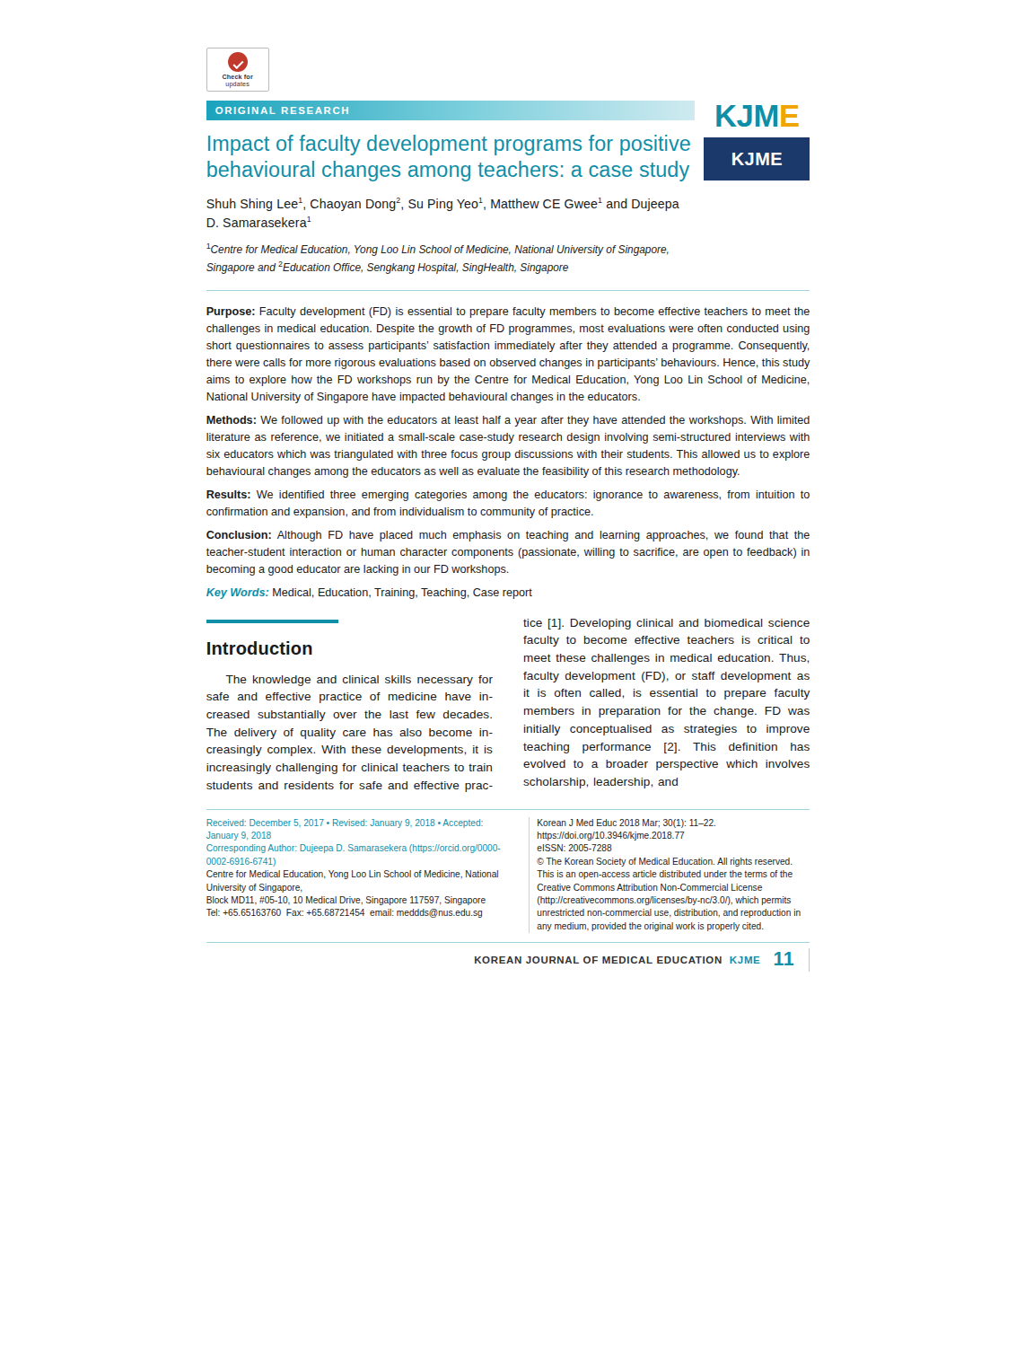Check for
updates
Original research
Impact of faculty development programs for positive behavioural changes among teachers: a case study
Shuh Shing Lee1, Chaoyan Dong2, Su Ping Yeo1, Matthew CE Gwee1 and Dujeepa D. Samarasekera1
1Centre for Medical Education, Yong Loo Lin School of Medicine, National University of Singapore, Singapore and 2Education Office, Sengkang Hospital, SingHealth, Singapore
KJME
KJME
Purpose: Faculty development (FD) is essential to prepare faculty members to become effective teachers to meet the challenges in medical education. Despite the growth of FD programmes, most evaluations were often conducted using short questionnaires to assess participants’ satisfaction immediately after they attended a programme. Consequently, there were calls for more rigorous evaluations based on observed changes in participants’ behaviours. Hence, this study aims to explore how the FD workshops run by the Centre for Medical Education, Yong Loo Lin School of Medicine, National University of Singapore have impacted behavioural changes in the educators.
Methods: We followed up with the educators at least half a year after they have attended the workshops. With limited literature as reference, we initiated a small-scale case-study research design involving semi-structured interviews with six educators which was triangulated with three focus group discussions with their students. This allowed us to explore behavioural changes among the educators as well as evaluate the feasibility of this research methodology.
Results: We identified three emerging categories among the educators: ignorance to awareness, from intuition to confirmation and expansion, and from individualism to community of practice.
Conclusion: Although FD have placed much emphasis on teaching and learning approaches, we found that the teacher-student interaction or human character components (passionate, willing to sacrifice, are open to feedback) in becoming a good educator are lacking in our FD workshops.
Key Words: Medical, Education, Training, Teaching, Case report
Introduction
The knowledge and clinical skills necessary for safe and effective practice of medicine have increased substantially over the last few decades. The delivery of quality care has also become increasingly complex. With these developments, it is increasingly challenging for clinical teachers to train students and residents for safe and effective practice [1]. Developing clinical and biomedical science faculty to become effective teachers is critical to meet these challenges in medical education. Thus, faculty development (FD), or staff development as it is often called, is essential to prepare faculty members in preparation for the change. FD was initially conceptualised as strategies to improve teaching performance [2]. This definition has evolved to a broader perspective which involves scholarship, leadership, and
Received: December 5, 2017 • Revised: January 9, 2018 • Accepted: January 9, 2018
Corresponding Author: Dujeepa D. Samarasekera (https://orcid.org/0000-0002-6916-6741)
Centre for Medical Education, Yong Loo Lin School of Medicine, National University of Singapore,
Block MD11, #05-10, 10 Medical Drive, Singapore 117597, Singapore
Tel: +65.65163760 Fax: +65.68721454 email: meddds@nus.edu.sg
Korean J Med Educ 2018 Mar; 30(1): 11–22.
https://doi.org/10.3946/kjme.2018.77
eISSN: 2005-7288
© The Korean Society of Medical Education. All rights reserved. This is an open-access article distributed under the terms of the Creative Commons Attribution Non-Commercial License (http://creativecommons.org/licenses/by-nc/3.0/), which permits unrestricted non-commercial use, distribution, and reproduction in any medium, provided the original work is properly cited.
KOREAN JOURNAL OF MEDICAL EDUCATION KJME 11